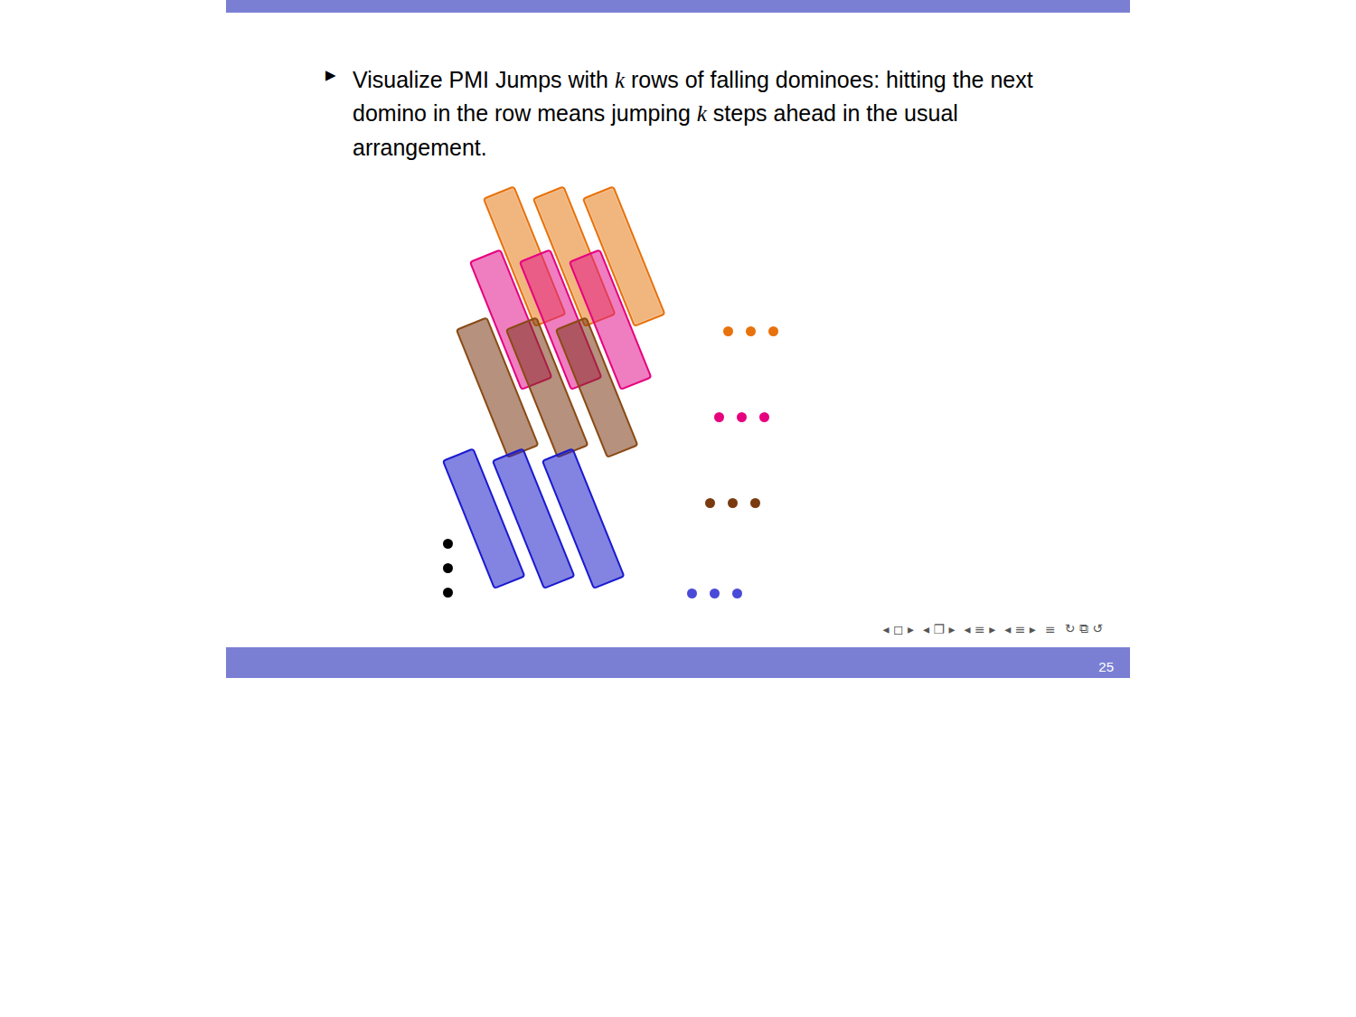Visualize PMI Jumps with k rows of falling dominoes: hitting the next domino in the row means jumping k steps ahead in the usual arrangement.
◂ ◻ ▸ ◂ ❐ ▸ ◂ ≡ ▸ ◂ ≡ ▸ ≡ ↻ ⧉ ↺
25